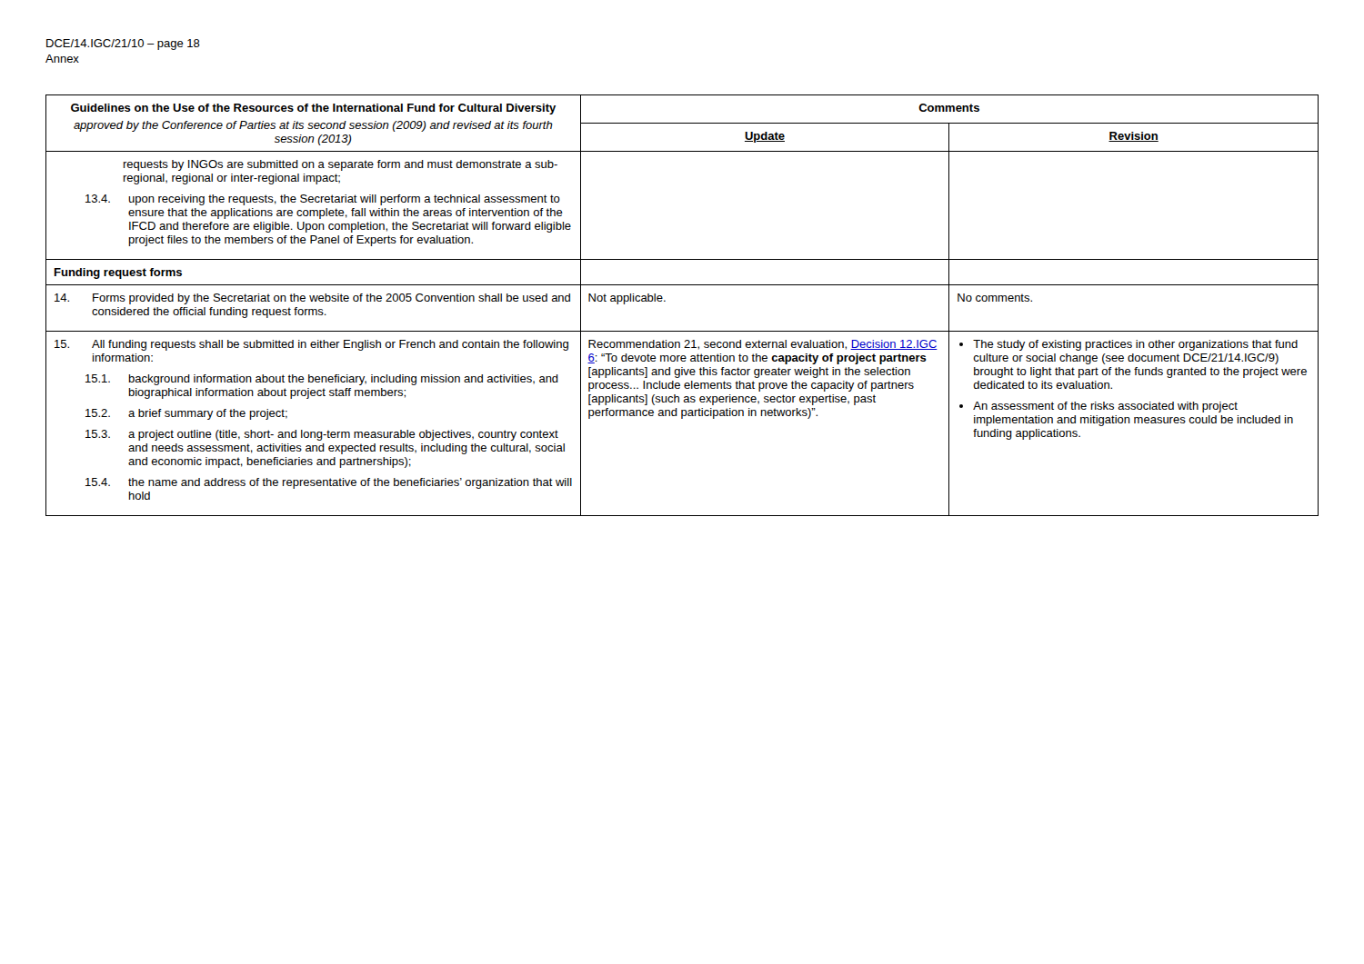DCE/14.IGC/21/10 – page 18
Annex
| Guidelines on the Use of the Resources of the International Fund for Cultural Diversity approved by the Conference of Parties at its second session (2009) and revised at its fourth session (2013) | Comments |
| --- | --- |
| Update | Revision |
| requests by INGOs are submitted on a separate form and must demonstrate a sub-regional, regional or inter-regional impact; 13.4. upon receiving the requests, the Secretariat will perform a technical assessment to ensure that the applications are complete, fall within the areas of intervention of the IFCD and therefore are eligible. Upon completion, the Secretariat will forward eligible project files to the members of the Panel of Experts for evaluation. | | |
| Funding request forms | | |
| 14. Forms provided by the Secretariat on the website of the 2005 Convention shall be used and considered the official funding request forms. | Not applicable. | No comments. |
| 15. All funding requests shall be submitted in either English or French and contain the following information: 15.1. background information about the beneficiary, including mission and activities, and biographical information about project staff members; 15.2. a brief summary of the project; 15.3. a project outline (title, short- and long-term measurable objectives, country context and needs assessment, activities and expected results, including the cultural, social and economic impact, beneficiaries and partnerships); 15.4. the name and address of the representative of the beneficiaries’ organization that will hold | Recommendation 21, second external evaluation, Decision 12.IGC 6 : “To devote more attention to the capacity of project partners [applicants] and give this factor greater weight in the selection process... Include elements that prove the capacity of partners [applicants] (such as experience, sector expertise, past performance and participation in networks)”. | The study of existing practices in other organizations that fund culture or social change (see document DCE/21/14.IGC/9) brought to light that part of the funds granted to the project were dedicated to its evaluation. An assessment of the risks associated with project implementation and mitigation measures could be included in funding applications. |